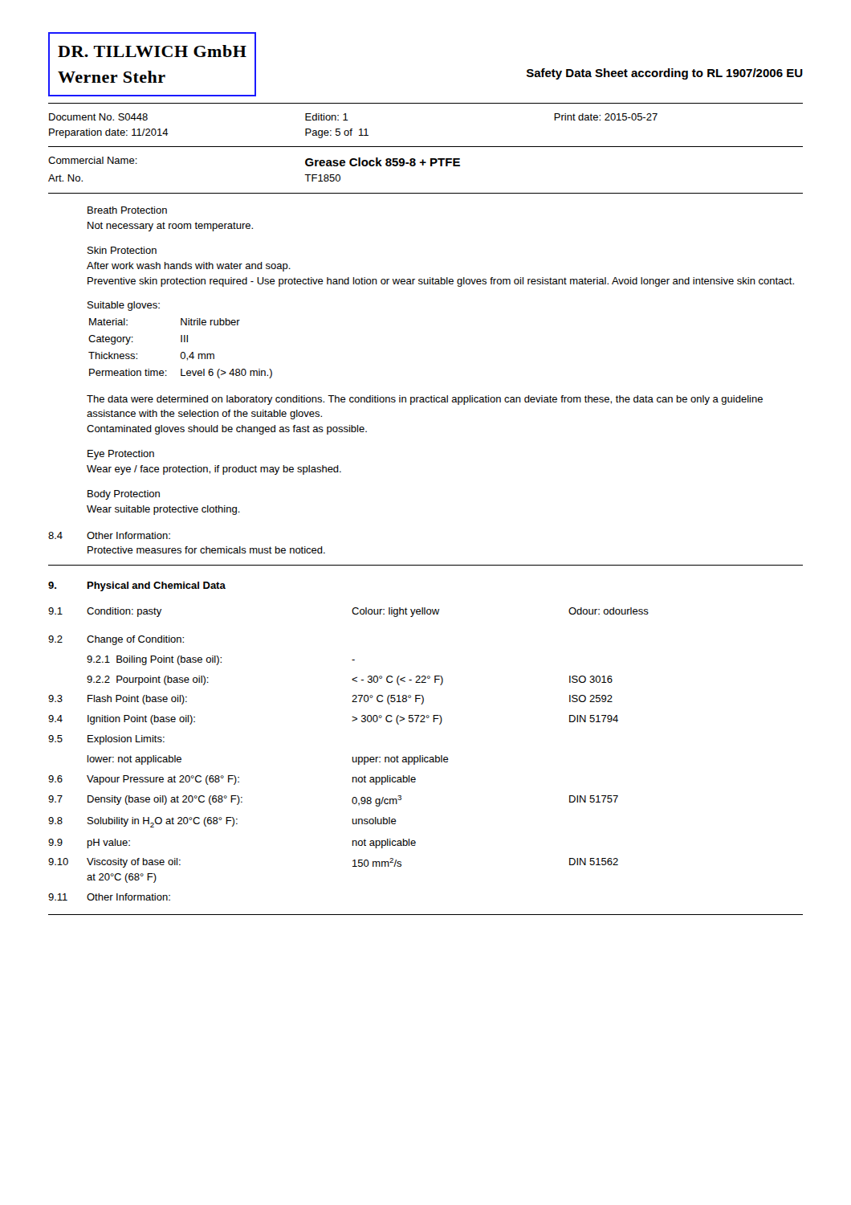DR. TILLWICH GmbH
Werner Stehr
Safety Data Sheet according to RL 1907/2006 EU
| Document No. S0448 | Edition: 1 | Print date: 2015-05-27 |
| Preparation date: 11/2014 | Page: 5 of 11 | |
| Commercial Name: | Grease Clock 859-8 + PTFE |
| Art. No. | TF1850 |
Breath Protection
Not necessary at room temperature.
Skin Protection
After work wash hands with water and soap.
Preventive skin protection required - Use protective hand lotion or wear suitable gloves from oil resistant material. Avoid longer and intensive skin contact.
Suitable gloves:
| Material: | Nitrile rubber |
| Category: | III |
| Thickness: | 0,4 mm |
| Permeation time: | Level 6 (> 480 min.) |
The data were determined on laboratory conditions. The conditions in practical application can deviate from these, the data can be only a guideline assistance with the selection of the suitable gloves.
Contaminated gloves should be changed as fast as possible.
Eye Protection
Wear eye / face protection, if product may be splashed.
Body Protection
Wear suitable protective clothing.
8.4
Other Information:
Protective measures for chemicals must be noticed.
9.
Physical and Chemical Data
| 9.1 | Condition: pasty | Colour: light yellow | Odour: odourless |
| 9.2 | Change of Condition: | | |
| | 9.2.1 Boiling Point (base oil): | - | |
| | 9.2.2 Pourpoint (base oil): | < - 30° C (< - 22° F) | ISO 3016 |
| 9.3 | Flash Point (base oil): | 270° C (518° F) | ISO 2592 |
| 9.4 | Ignition Point (base oil): | > 300° C (> 572° F) | DIN 51794 |
| 9.5 | Explosion Limits: | | |
| | lower: not applicable | upper: not applicable | |
| 9.6 | Vapour Pressure at 20°C (68° F): | not applicable | |
| 9.7 | Density (base oil) at 20°C (68° F): | 0,98 g/cm 3 | DIN 51757 |
| 9.8 | Solubility in H 2 O at 20°C (68° F): | unsoluble | |
| 9.9 | pH value: | not applicable | |
| 9.10 | Viscosity of base oil: at 20°C (68° F) | 150 mm 2 /s | DIN 51562 |
| 9.11 | Other Information: | | |